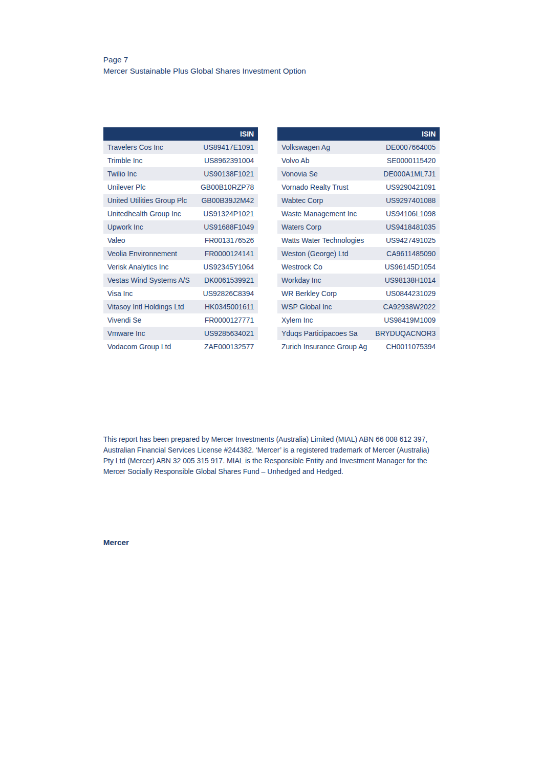Page 7
Mercer Sustainable Plus Global Shares Investment Option
| | ISIN |
| --- | --- |
| Travelers Cos Inc | US89417E1091 |
| Trimble Inc | US8962391004 |
| Twilio Inc | US90138F1021 |
| Unilever Plc | GB00B10RZP78 |
| United Utilities Group Plc | GB00B39J2M42 |
| Unitedhealth Group Inc | US91324P1021 |
| Upwork Inc | US91688F1049 |
| Valeo | FR0013176526 |
| Veolia Environnement | FR0000124141 |
| Verisk Analytics Inc | US92345Y1064 |
| Vestas Wind Systems A/S | DK0061539921 |
| Visa Inc | US92826C8394 |
| Vitasoy Intl Holdings Ltd | HK0345001611 |
| Vivendi Se | FR0000127771 |
| Vmware Inc | US9285634021 |
| Vodacom Group Ltd | ZAE000132577 |
| | ISIN |
| --- | --- |
| Volkswagen Ag | DE0007664005 |
| Volvo Ab | SE0000115420 |
| Vonovia Se | DE000A1ML7J1 |
| Vornado Realty Trust | US9290421091 |
| Wabtec Corp | US9297401088 |
| Waste Management Inc | US94106L1098 |
| Waters Corp | US9418481035 |
| Watts Water Technologies | US9427491025 |
| Weston (George) Ltd | CA9611485090 |
| Westrock Co | US96145D1054 |
| Workday Inc | US98138H1014 |
| WR Berkley Corp | US0844231029 |
| WSP Global Inc | CA92938W2022 |
| Xylem Inc | US98419M1009 |
| Yduqs Participacoes Sa | BRYDUQACNOR3 |
| Zurich Insurance Group Ag | CH0011075394 |
This report has been prepared by Mercer Investments (Australia) Limited (MIAL) ABN 66 008 612 397, Australian Financial Services License #244382. ‘Mercer’ is a registered trademark of Mercer (Australia) Pty Ltd (Mercer) ABN 32 005 315 917. MIAL is the Responsible Entity and Investment Manager for the Mercer Socially Responsible Global Shares Fund – Unhedged and Hedged.
Mercer